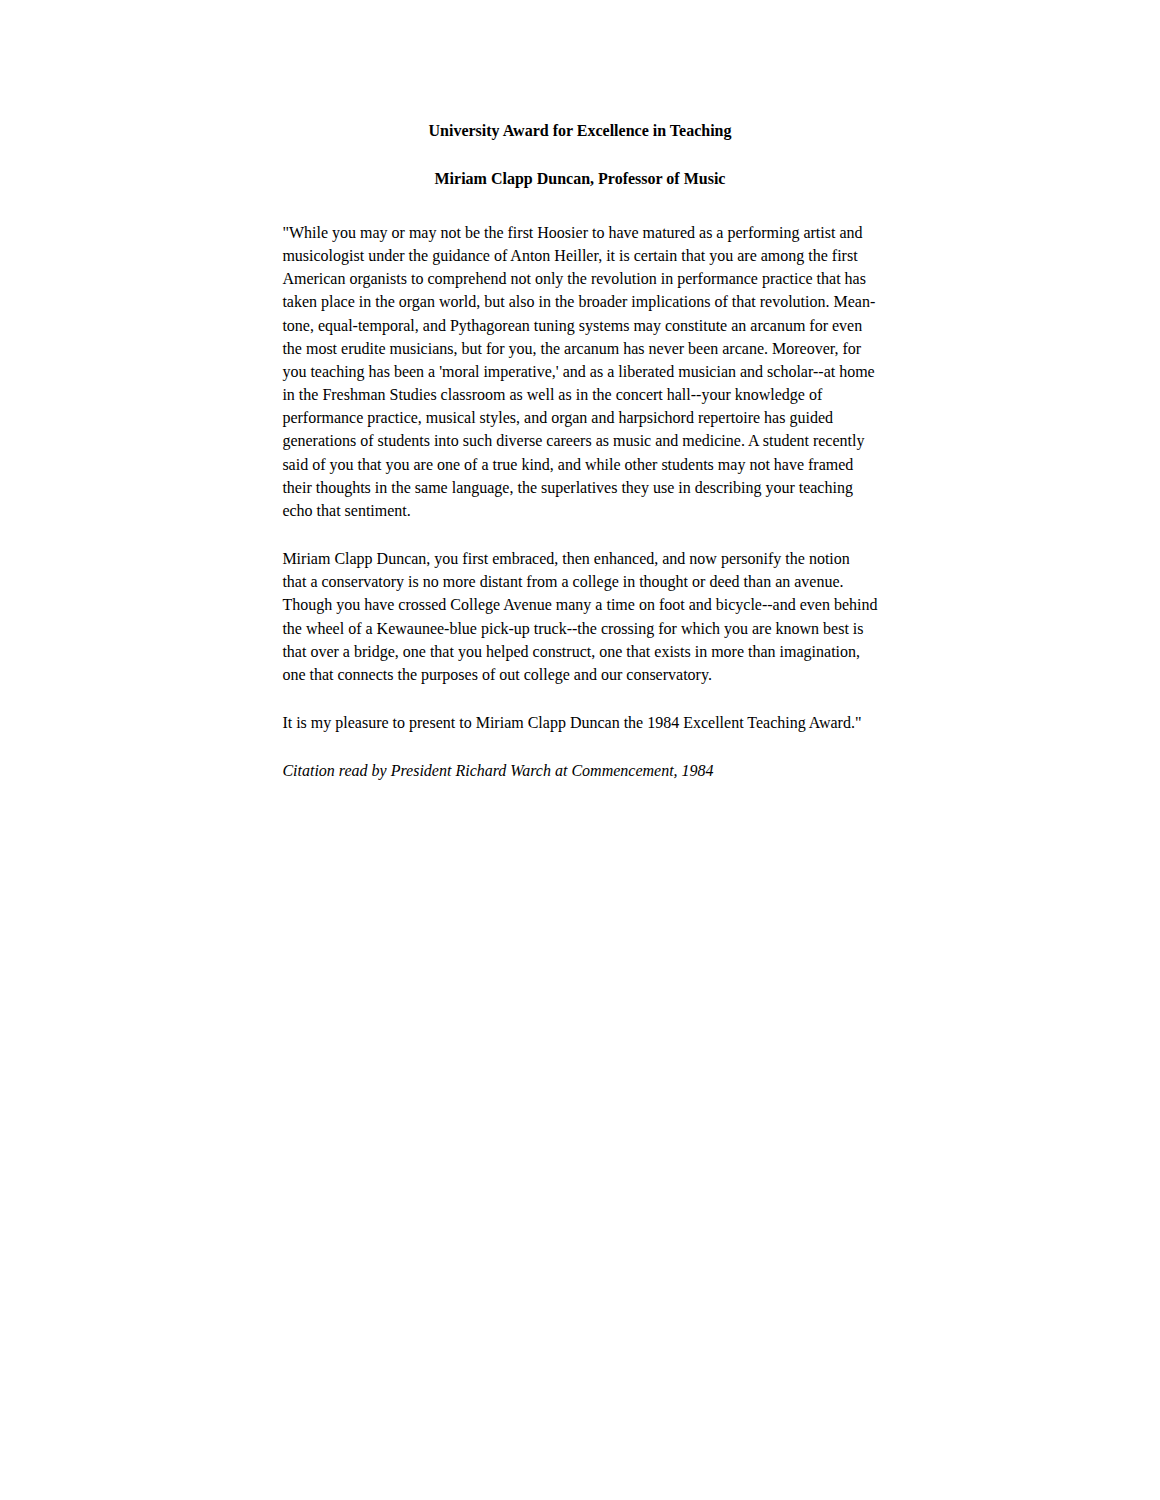University Award for Excellence in Teaching
Miriam Clapp Duncan, Professor of Music
"While you may or may not be the first Hoosier to have matured as a performing artist and musicologist under the guidance of Anton Heiller, it is certain that you are among the first American organists to comprehend not only the revolution in performance practice that has taken place in the organ world, but also in the broader implications of that revolution. Mean-tone, equal-temporal, and Pythagorean tuning systems may constitute an arcanum for even the most erudite musicians, but for you, the arcanum has never been arcane. Moreover, for you teaching has been a 'moral imperative,' and as a liberated musician and scholar--at home in the Freshman Studies classroom as well as in the concert hall--your knowledge of performance practice, musical styles, and organ and harpsichord repertoire has guided generations of students into such diverse careers as music and medicine. A student recently said of you that you are one of a true kind, and while other students may not have framed their thoughts in the same language, the superlatives they use in describing your teaching echo that sentiment.
Miriam Clapp Duncan, you first embraced, then enhanced, and now personify the notion that a conservatory is no more distant from a college in thought or deed than an avenue. Though you have crossed College Avenue many a time on foot and bicycle--and even behind the wheel of a Kewaunee-blue pick-up truck--the crossing for which you are known best is that over a bridge, one that you helped construct, one that exists in more than imagination, one that connects the purposes of out college and our conservatory.
It is my pleasure to present to Miriam Clapp Duncan the 1984 Excellent Teaching Award."
Citation read by President Richard Warch at Commencement, 1984